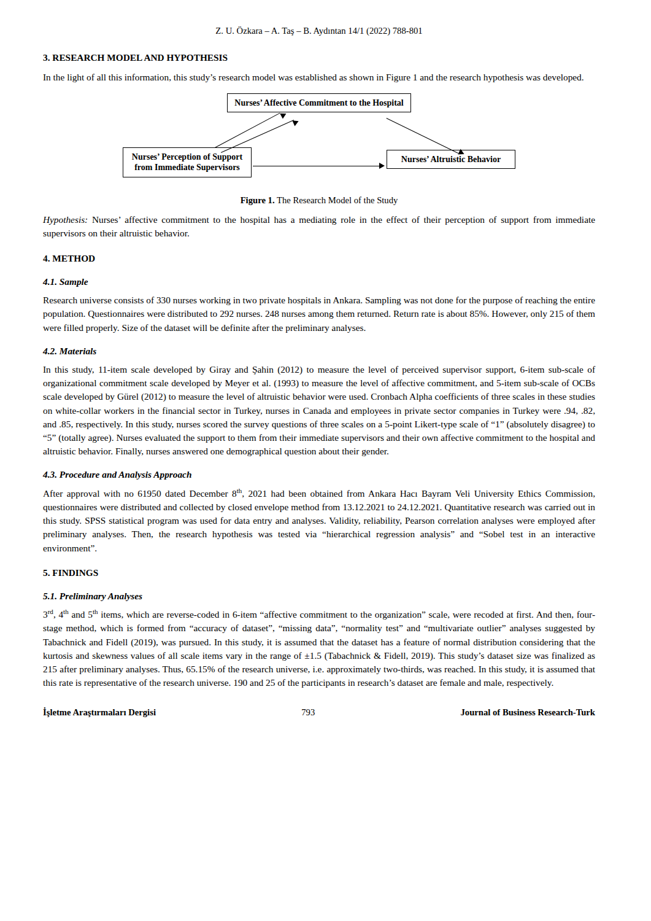Z. U. Özkara – A. Taş – B. Aydıntan 14/1 (2022) 788-801
3. RESEARCH MODEL AND HYPOTHESIS
In the light of all this information, this study’s research model was established as shown in Figure 1 and the research hypothesis was developed.
Nurses’ Affective Commitment to the Hospital
Nurses’ Perception of Support from Immediate Supervisors
Nurses’ Altruistic Behavior
Figure 1. The Research Model of the Study
Hypothesis: Nurses’ affective commitment to the hospital has a mediating role in the effect of their perception of support from immediate supervisors on their altruistic behavior.
4. METHOD
4.1. Sample
Research universe consists of 330 nurses working in two private hospitals in Ankara. Sampling was not done for the purpose of reaching the entire population. Questionnaires were distributed to 292 nurses. 248 nurses among them returned. Return rate is about 85%. However, only 215 of them were filled properly. Size of the dataset will be definite after the preliminary analyses.
4.2. Materials
In this study, 11-item scale developed by Giray and Şahin (2012) to measure the level of perceived supervisor support, 6-item sub-scale of organizational commitment scale developed by Meyer et al. (1993) to measure the level of affective commitment, and 5-item sub-scale of OCBs scale developed by Gürel (2012) to measure the level of altruistic behavior were used. Cronbach Alpha coefficients of three scales in these studies on white-collar workers in the financial sector in Turkey, nurses in Canada and employees in private sector companies in Turkey were .94, .82, and .85, respectively. In this study, nurses scored the survey questions of three scales on a 5-point Likert-type scale of “1” (absolutely disagree) to “5” (totally agree). Nurses evaluated the support to them from their immediate supervisors and their own affective commitment to the hospital and altruistic behavior. Finally, nurses answered one demographical question about their gender.
4.3. Procedure and Analysis Approach
After approval with no 61950 dated December 8th, 2021 had been obtained from Ankara Hacı Bayram Veli University Ethics Commission, questionnaires were distributed and collected by closed envelope method from 13.12.2021 to 24.12.2021. Quantitative research was carried out in this study. SPSS statistical program was used for data entry and analyses. Validity, reliability, Pearson correlation analyses were employed after preliminary analyses. Then, the research hypothesis was tested via “hierarchical regression analysis” and “Sobel test in an interactive environment”.
5. FINDINGS
5.1. Preliminary Analyses
3rd, 4th and 5th items, which are reverse-coded in 6-item “affective commitment to the organization” scale, were recoded at first. And then, four-stage method, which is formed from “accuracy of dataset”, “missing data”, “normality test” and “multivariate outlier” analyses suggested by Tabachnick and Fidell (2019), was pursued. In this study, it is assumed that the dataset has a feature of normal distribution considering that the kurtosis and skewness values of all scale items vary in the range of ±1.5 (Tabachnick & Fidell, 2019). This study’s dataset size was finalized as 215 after preliminary analyses. Thus, 65.15% of the research universe, i.e. approximately two-thirds, was reached. In this study, it is assumed that this rate is representative of the research universe. 190 and 25 of the participants in research’s dataset are female and male, respectively.
İşletme Araştırmaları Dergisi 793 Journal of Business Research-Turk